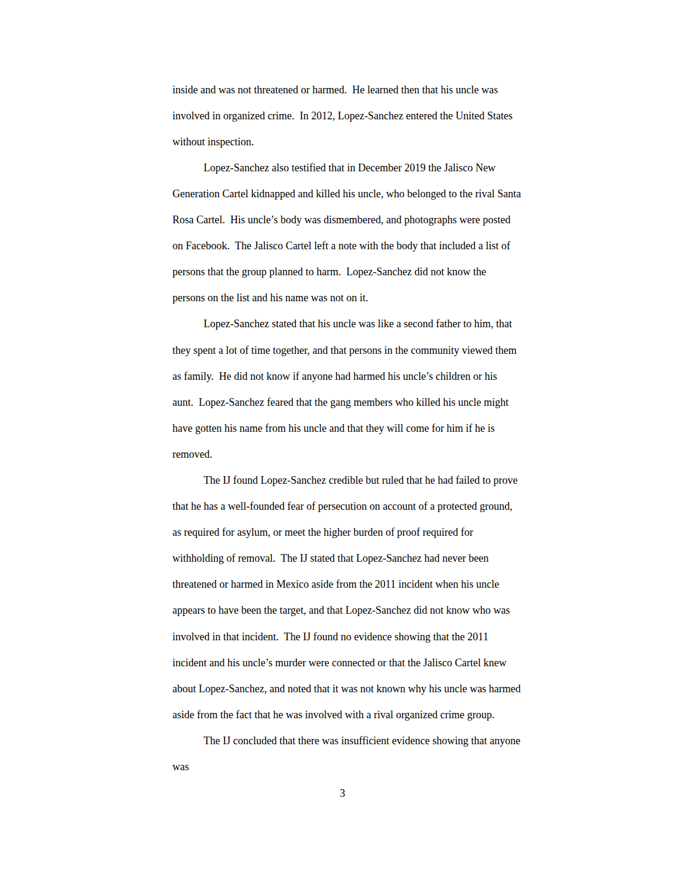inside and was not threatened or harmed. He learned then that his uncle was involved in organized crime. In 2012, Lopez-Sanchez entered the United States without inspection.
Lopez-Sanchez also testified that in December 2019 the Jalisco New Generation Cartel kidnapped and killed his uncle, who belonged to the rival Santa Rosa Cartel. His uncle’s body was dismembered, and photographs were posted on Facebook. The Jalisco Cartel left a note with the body that included a list of persons that the group planned to harm. Lopez-Sanchez did not know the persons on the list and his name was not on it.
Lopez-Sanchez stated that his uncle was like a second father to him, that they spent a lot of time together, and that persons in the community viewed them as family. He did not know if anyone had harmed his uncle’s children or his aunt. Lopez-Sanchez feared that the gang members who killed his uncle might have gotten his name from his uncle and that they will come for him if he is removed.
The IJ found Lopez-Sanchez credible but ruled that he had failed to prove that he has a well-founded fear of persecution on account of a protected ground, as required for asylum, or meet the higher burden of proof required for withholding of removal. The IJ stated that Lopez-Sanchez had never been threatened or harmed in Mexico aside from the 2011 incident when his uncle appears to have been the target, and that Lopez-Sanchez did not know who was involved in that incident. The IJ found no evidence showing that the 2011 incident and his uncle’s murder were connected or that the Jalisco Cartel knew about Lopez-Sanchez, and noted that it was not known why his uncle was harmed aside from the fact that he was involved with a rival organized crime group.
The IJ concluded that there was insufficient evidence showing that anyone was
3